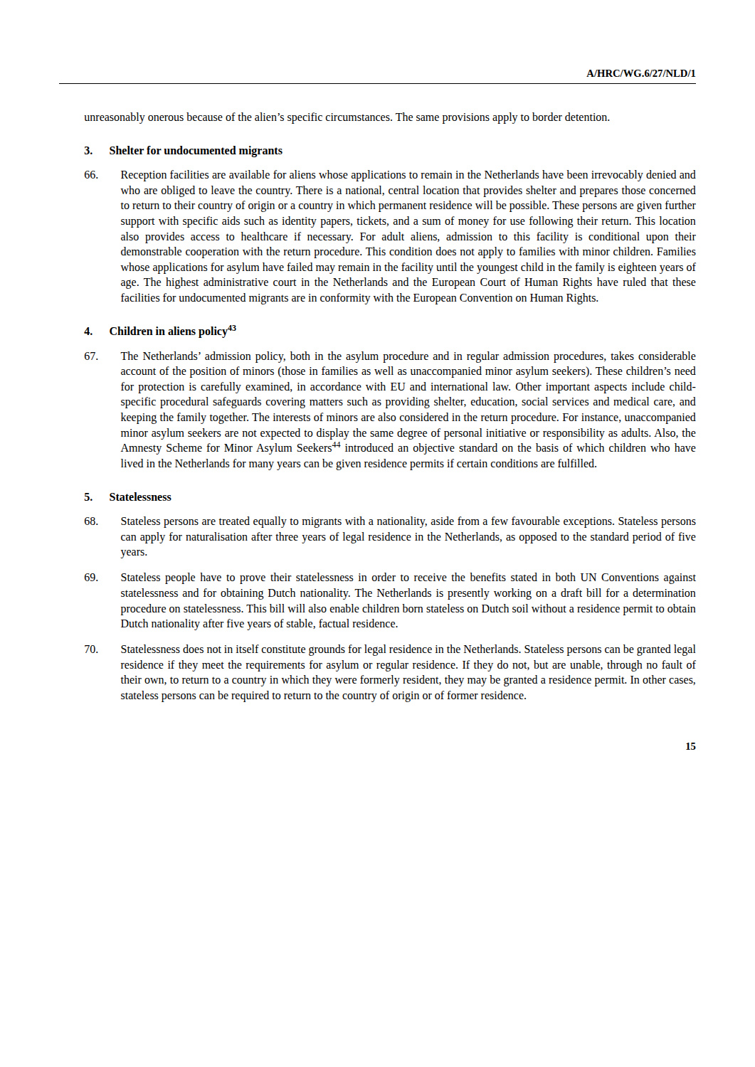A/HRC/WG.6/27/NLD/1
unreasonably onerous because of the alien’s specific circumstances. The same provisions apply to border detention.
3. Shelter for undocumented migrants
66.
Reception facilities are available for aliens whose applications to remain in the Netherlands have been irrevocably denied and who are obliged to leave the country. There is a national, central location that provides shelter and prepares those concerned to return to their country of origin or a country in which permanent residence will be possible. These persons are given further support with specific aids such as identity papers, tickets, and a sum of money for use following their return. This location also provides access to healthcare if necessary. For adult aliens, admission to this facility is conditional upon their demonstrable cooperation with the return procedure. This condition does not apply to families with minor children. Families whose applications for asylum have failed may remain in the facility until the youngest child in the family is eighteen years of age. The highest administrative court in the Netherlands and the European Court of Human Rights have ruled that these facilities for undocumented migrants are in conformity with the European Convention on Human Rights.
4. Children in aliens policy43
67.
The Netherlands’ admission policy, both in the asylum procedure and in regular admission procedures, takes considerable account of the position of minors (those in families as well as unaccompanied minor asylum seekers). These children’s need for protection is carefully examined, in accordance with EU and international law. Other important aspects include child-specific procedural safeguards covering matters such as providing shelter, education, social services and medical care, and keeping the family together. The interests of minors are also considered in the return procedure. For instance, unaccompanied minor asylum seekers are not expected to display the same degree of personal initiative or responsibility as adults. Also, the Amnesty Scheme for Minor Asylum Seekers44 introduced an objective standard on the basis of which children who have lived in the Netherlands for many years can be given residence permits if certain conditions are fulfilled.
5. Statelessness
68.
Stateless persons are treated equally to migrants with a nationality, aside from a few favourable exceptions. Stateless persons can apply for naturalisation after three years of legal residence in the Netherlands, as opposed to the standard period of five years.
69.
Stateless people have to prove their statelessness in order to receive the benefits stated in both UN Conventions against statelessness and for obtaining Dutch nationality. The Netherlands is presently working on a draft bill for a determination procedure on statelessness. This bill will also enable children born stateless on Dutch soil without a residence permit to obtain Dutch nationality after five years of stable, factual residence.
70.
Statelessness does not in itself constitute grounds for legal residence in the Netherlands. Stateless persons can be granted legal residence if they meet the requirements for asylum or regular residence. If they do not, but are unable, through no fault of their own, to return to a country in which they were formerly resident, they may be granted a residence permit. In other cases, stateless persons can be required to return to the country of origin or of former residence.
15